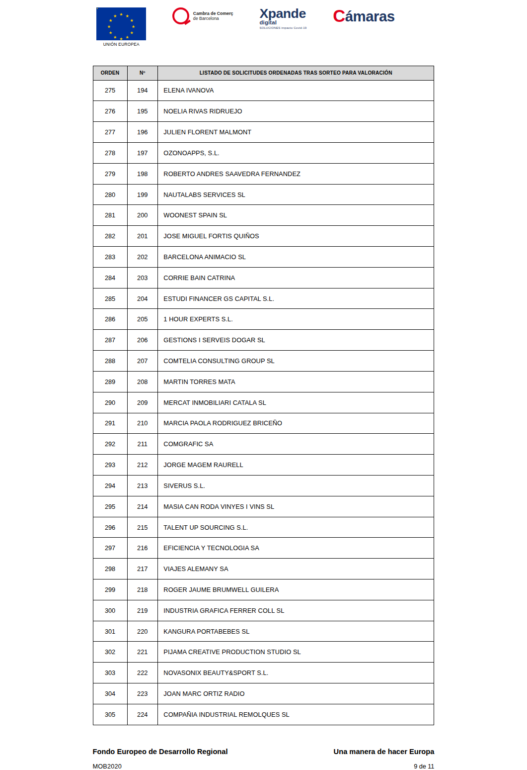UNIÓN EUROPEA
Cambra de Comerç
de Barcelona
Xpande
digital
SOLUCIONES impacto Covid-19
Cámaras
| ORDEN | Nº | LISTADO DE SOLICITUDES ORDENADAS TRAS SORTEO PARA VALORACIÓN |
| --- | --- | --- |
| 275 | 194 | ELENA IVANOVA |
| 276 | 195 | NOELIA RIVAS RIDRUEJO |
| 277 | 196 | JULIEN FLORENT MALMONT |
| 278 | 197 | OZONOAPPS, S.L. |
| 279 | 198 | ROBERTO ANDRES SAAVEDRA FERNANDEZ |
| 280 | 199 | NAUTALABS SERVICES SL |
| 281 | 200 | WOONEST SPAIN SL |
| 282 | 201 | JOSE MIGUEL FORTIS QUIÑOS |
| 283 | 202 | BARCELONA ANIMACIO SL |
| 284 | 203 | CORRIE BAIN CATRINA |
| 285 | 204 | ESTUDI FINANCER GS CAPITAL S.L. |
| 286 | 205 | 1 HOUR EXPERTS S.L. |
| 287 | 206 | GESTIONS I SERVEIS DOGAR SL |
| 288 | 207 | COMTELIA CONSULTING GROUP SL |
| 289 | 208 | MARTIN TORRES MATA |
| 290 | 209 | MERCAT INMOBILIARI CATALA SL |
| 291 | 210 | MARCIA PAOLA RODRIGUEZ BRICEÑO |
| 292 | 211 | COMGRAFIC SA |
| 293 | 212 | JORGE MAGEM RAURELL |
| 294 | 213 | SIVERUS S.L. |
| 295 | 214 | MASIA CAN RODA VINYES I VINS SL |
| 296 | 215 | TALENT UP SOURCING S.L. |
| 297 | 216 | EFICIENCIA Y TECNOLOGIA SA |
| 298 | 217 | VIAJES ALEMANY SA |
| 299 | 218 | ROGER JAUME BRUMWELL GUILERA |
| 300 | 219 | INDUSTRIA GRAFICA FERRER COLL SL |
| 301 | 220 | KANGURA PORTABEBES SL |
| 302 | 221 | PIJAMA CREATIVE PRODUCTION STUDIO SL |
| 303 | 222 | NOVASONIX BEAUTY&SPORT S.L. |
| 304 | 223 | JOAN MARC ORTIZ RADIO |
| 305 | 224 | COMPAÑIA INDUSTRIAL REMOLQUES SL |
Fondo Europeo de Desarrollo Regional
Una manera de hacer Europa
MOB2020
9 de 11